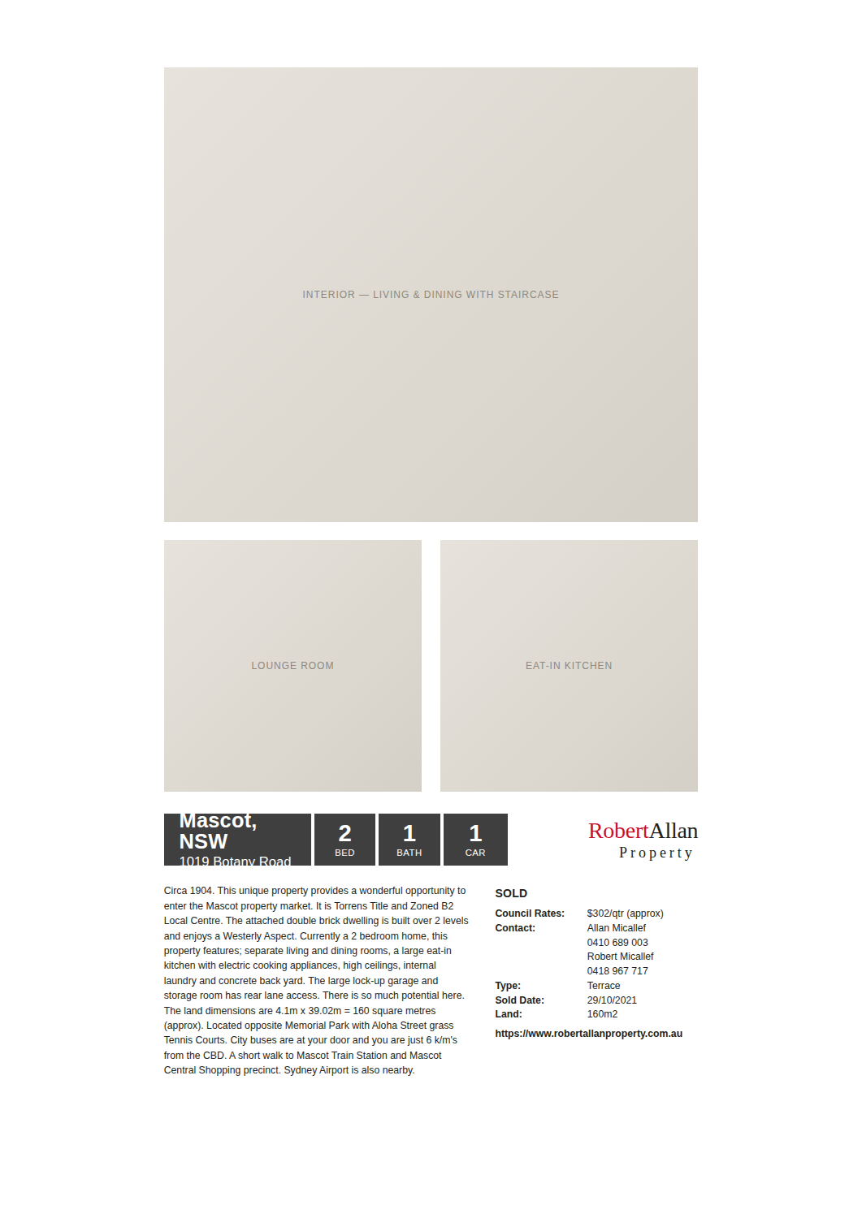Interior — living & dining with staircase
Lounge room
Eat-in kitchen
Mascot, NSW 1019 Botany Road
2 BED
1 BATH
1 CAR
Robert Allan
Property
Circa 1904. This unique property provides a wonderful opportunity to enter the Mascot property market. It is Torrens Title and Zoned B2 Local Centre. The attached double brick dwelling is built over 2 levels and enjoys a Westerly Aspect. Currently a 2 bedroom home, this property features; separate living and dining rooms, a large eat-in kitchen with electric cooking appliances, high ceilings, internal laundry and concrete back yard. The large lock-up garage and storage room has rear lane access. There is so much potential here. The land dimensions are 4.1m x 39.02m = 160 square metres (approx). Located opposite Memorial Park with Aloha Street grass Tennis Courts. City buses are at your door and you are just 6 k/m's from the CBD. A short walk to Mascot Train Station and Mascot Central Shopping precinct. Sydney Airport is also nearby.
SOLD
| Council Rates: | $302/qtr (approx) |
| Contact: | Allan Micallef 0410 689 003 Robert Micallef 0418 967 717 |
| Type: | Terrace |
| Sold Date: | 29/10/2021 |
| Land: | 160m2 |
https://www.robertallanproperty.com.au